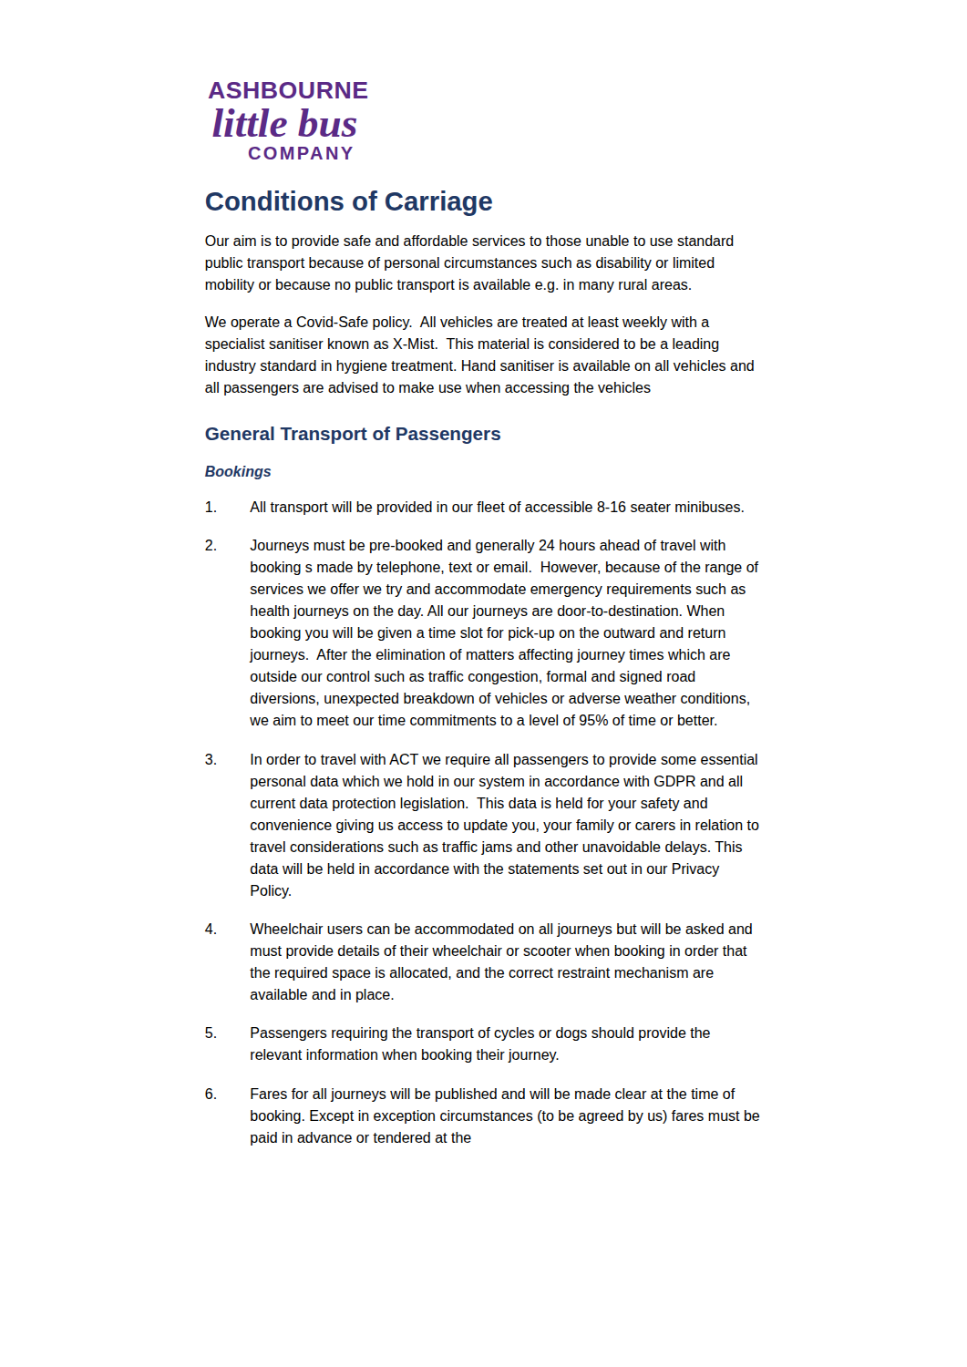ASHBOURNE little bus COMPANY
Conditions of Carriage
Our aim is to provide safe and affordable services to those unable to use standard public transport because of personal circumstances such as disability or limited mobility or because no public transport is available e.g. in many rural areas.
We operate a Covid-Safe policy. All vehicles are treated at least weekly with a specialist sanitiser known as X-Mist. This material is considered to be a leading industry standard in hygiene treatment. Hand sanitiser is available on all vehicles and all passengers are advised to make use when accessing the vehicles
General Transport of Passengers
Bookings
All transport will be provided in our fleet of accessible 8-16 seater minibuses.
Journeys must be pre-booked and generally 24 hours ahead of travel with booking s made by telephone, text or email. However, because of the range of services we offer we try and accommodate emergency requirements such as health journeys on the day. All our journeys are door-to-destination. When booking you will be given a time slot for pick-up on the outward and return journeys. After the elimination of matters affecting journey times which are outside our control such as traffic congestion, formal and signed road diversions, unexpected breakdown of vehicles or adverse weather conditions, we aim to meet our time commitments to a level of 95% of time or better.
In order to travel with ACT we require all passengers to provide some essential personal data which we hold in our system in accordance with GDPR and all current data protection legislation. This data is held for your safety and convenience giving us access to update you, your family or carers in relation to travel considerations such as traffic jams and other unavoidable delays. This data will be held in accordance with the statements set out in our Privacy Policy.
Wheelchair users can be accommodated on all journeys but will be asked and must provide details of their wheelchair or scooter when booking in order that the required space is allocated, and the correct restraint mechanism are available and in place.
Passengers requiring the transport of cycles or dogs should provide the relevant information when booking their journey.
Fares for all journeys will be published and will be made clear at the time of booking. Except in exception circumstances (to be agreed by us) fares must be paid in advance or tendered at the